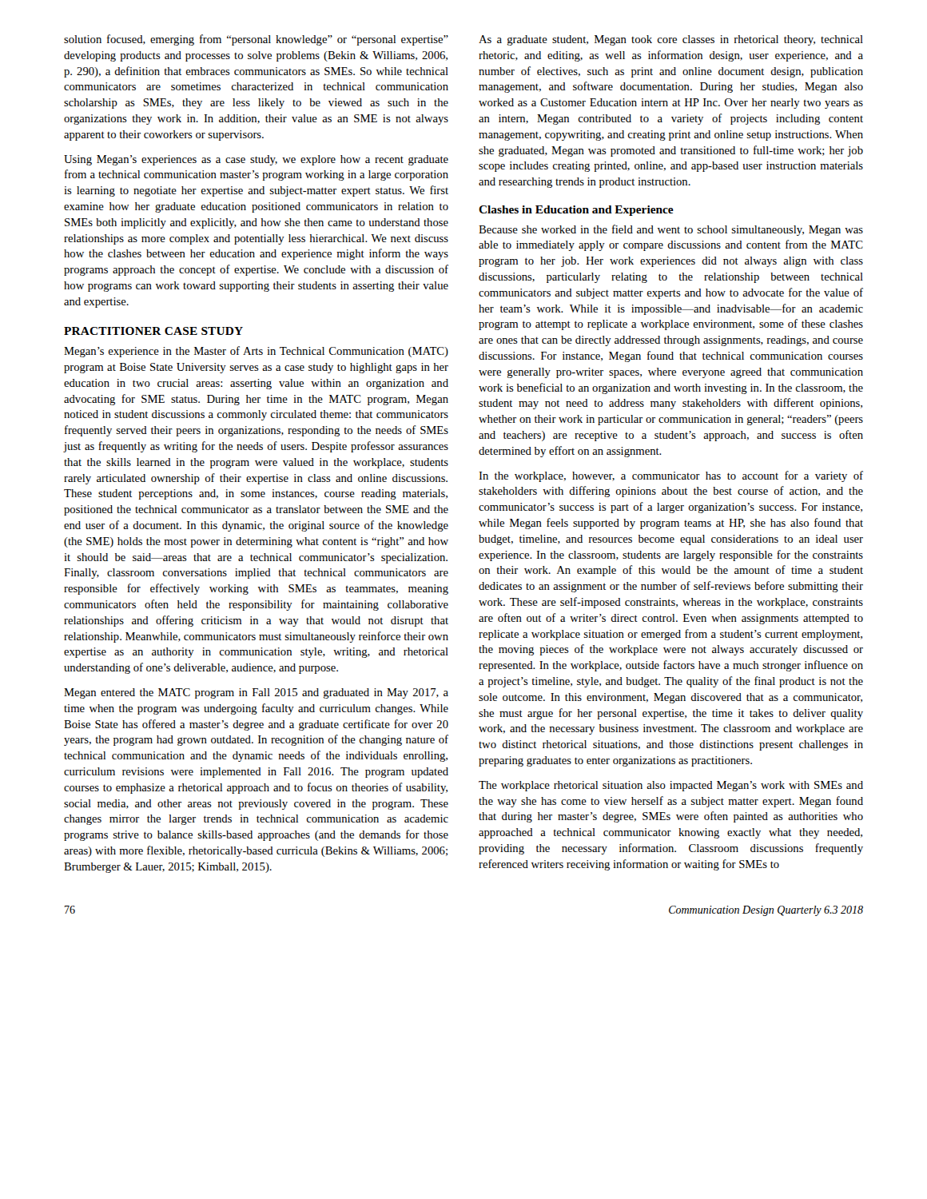solution focused, emerging from “personal knowledge” or “personal expertise” developing products and processes to solve problems (Bekin & Williams, 2006, p. 290), a definition that embraces communicators as SMEs. So while technical communicators are sometimes characterized in technical communication scholarship as SMEs, they are less likely to be viewed as such in the organizations they work in. In addition, their value as an SME is not always apparent to their coworkers or supervisors.
Using Megan’s experiences as a case study, we explore how a recent graduate from a technical communication master’s program working in a large corporation is learning to negotiate her expertise and subject-matter expert status. We first examine how her graduate education positioned communicators in relation to SMEs both implicitly and explicitly, and how she then came to understand those relationships as more complex and potentially less hierarchical. We next discuss how the clashes between her education and experience might inform the ways programs approach the concept of expertise. We conclude with a discussion of how programs can work toward supporting their students in asserting their value and expertise.
Practitioner Case Study
Megan’s experience in the Master of Arts in Technical Communication (MATC) program at Boise State University serves as a case study to highlight gaps in her education in two crucial areas: asserting value within an organization and advocating for SME status. During her time in the MATC program, Megan noticed in student discussions a commonly circulated theme: that communicators frequently served their peers in organizations, responding to the needs of SMEs just as frequently as writing for the needs of users. Despite professor assurances that the skills learned in the program were valued in the workplace, students rarely articulated ownership of their expertise in class and online discussions. These student perceptions and, in some instances, course reading materials, positioned the technical communicator as a translator between the SME and the end user of a document. In this dynamic, the original source of the knowledge (the SME) holds the most power in determining what content is “right” and how it should be said—areas that are a technical communicator’s specialization. Finally, classroom conversations implied that technical communicators are responsible for effectively working with SMEs as teammates, meaning communicators often held the responsibility for maintaining collaborative relationships and offering criticism in a way that would not disrupt that relationship. Meanwhile, communicators must simultaneously reinforce their own expertise as an authority in communication style, writing, and rhetorical understanding of one’s deliverable, audience, and purpose.
Megan entered the MATC program in Fall 2015 and graduated in May 2017, a time when the program was undergoing faculty and curriculum changes. While Boise State has offered a master’s degree and a graduate certificate for over 20 years, the program had grown outdated. In recognition of the changing nature of technical communication and the dynamic needs of the individuals enrolling, curriculum revisions were implemented in Fall 2016. The program updated courses to emphasize a rhetorical approach and to focus on theories of usability, social media, and other areas not previously covered in the program. These changes mirror the larger trends in technical communication as academic programs strive to balance skills-based approaches (and the demands for those areas) with more flexible, rhetorically-based curricula (Bekins & Williams, 2006; Brumberger & Lauer, 2015; Kimball, 2015).
As a graduate student, Megan took core classes in rhetorical theory, technical rhetoric, and editing, as well as information design, user experience, and a number of electives, such as print and online document design, publication management, and software documentation. During her studies, Megan also worked as a Customer Education intern at HP Inc. Over her nearly two years as an intern, Megan contributed to a variety of projects including content management, copywriting, and creating print and online setup instructions. When she graduated, Megan was promoted and transitioned to full-time work; her job scope includes creating printed, online, and app-based user instruction materials and researching trends in product instruction.
Clashes in Education and Experience
Because she worked in the field and went to school simultaneously, Megan was able to immediately apply or compare discussions and content from the MATC program to her job. Her work experiences did not always align with class discussions, particularly relating to the relationship between technical communicators and subject matter experts and how to advocate for the value of her team’s work. While it is impossible—and inadvisable—for an academic program to attempt to replicate a workplace environment, some of these clashes are ones that can be directly addressed through assignments, readings, and course discussions. For instance, Megan found that technical communication courses were generally pro-writer spaces, where everyone agreed that communication work is beneficial to an organization and worth investing in. In the classroom, the student may not need to address many stakeholders with different opinions, whether on their work in particular or communication in general; “readers” (peers and teachers) are receptive to a student’s approach, and success is often determined by effort on an assignment.
In the workplace, however, a communicator has to account for a variety of stakeholders with differing opinions about the best course of action, and the communicator’s success is part of a larger organization’s success. For instance, while Megan feels supported by program teams at HP, she has also found that budget, timeline, and resources become equal considerations to an ideal user experience. In the classroom, students are largely responsible for the constraints on their work. An example of this would be the amount of time a student dedicates to an assignment or the number of self-reviews before submitting their work. These are self-imposed constraints, whereas in the workplace, constraints are often out of a writer’s direct control. Even when assignments attempted to replicate a workplace situation or emerged from a student’s current employment, the moving pieces of the workplace were not always accurately discussed or represented. In the workplace, outside factors have a much stronger influence on a project’s timeline, style, and budget. The quality of the final product is not the sole outcome. In this environment, Megan discovered that as a communicator, she must argue for her personal expertise, the time it takes to deliver quality work, and the necessary business investment. The classroom and workplace are two distinct rhetorical situations, and those distinctions present challenges in preparing graduates to enter organizations as practitioners.
The workplace rhetorical situation also impacted Megan’s work with SMEs and the way she has come to view herself as a subject matter expert. Megan found that during her master’s degree, SMEs were often painted as authorities who approached a technical communicator knowing exactly what they needed, providing the necessary information. Classroom discussions frequently referenced writers receiving information or waiting for SMEs to
76 Communication Design Quarterly 6.3 2018